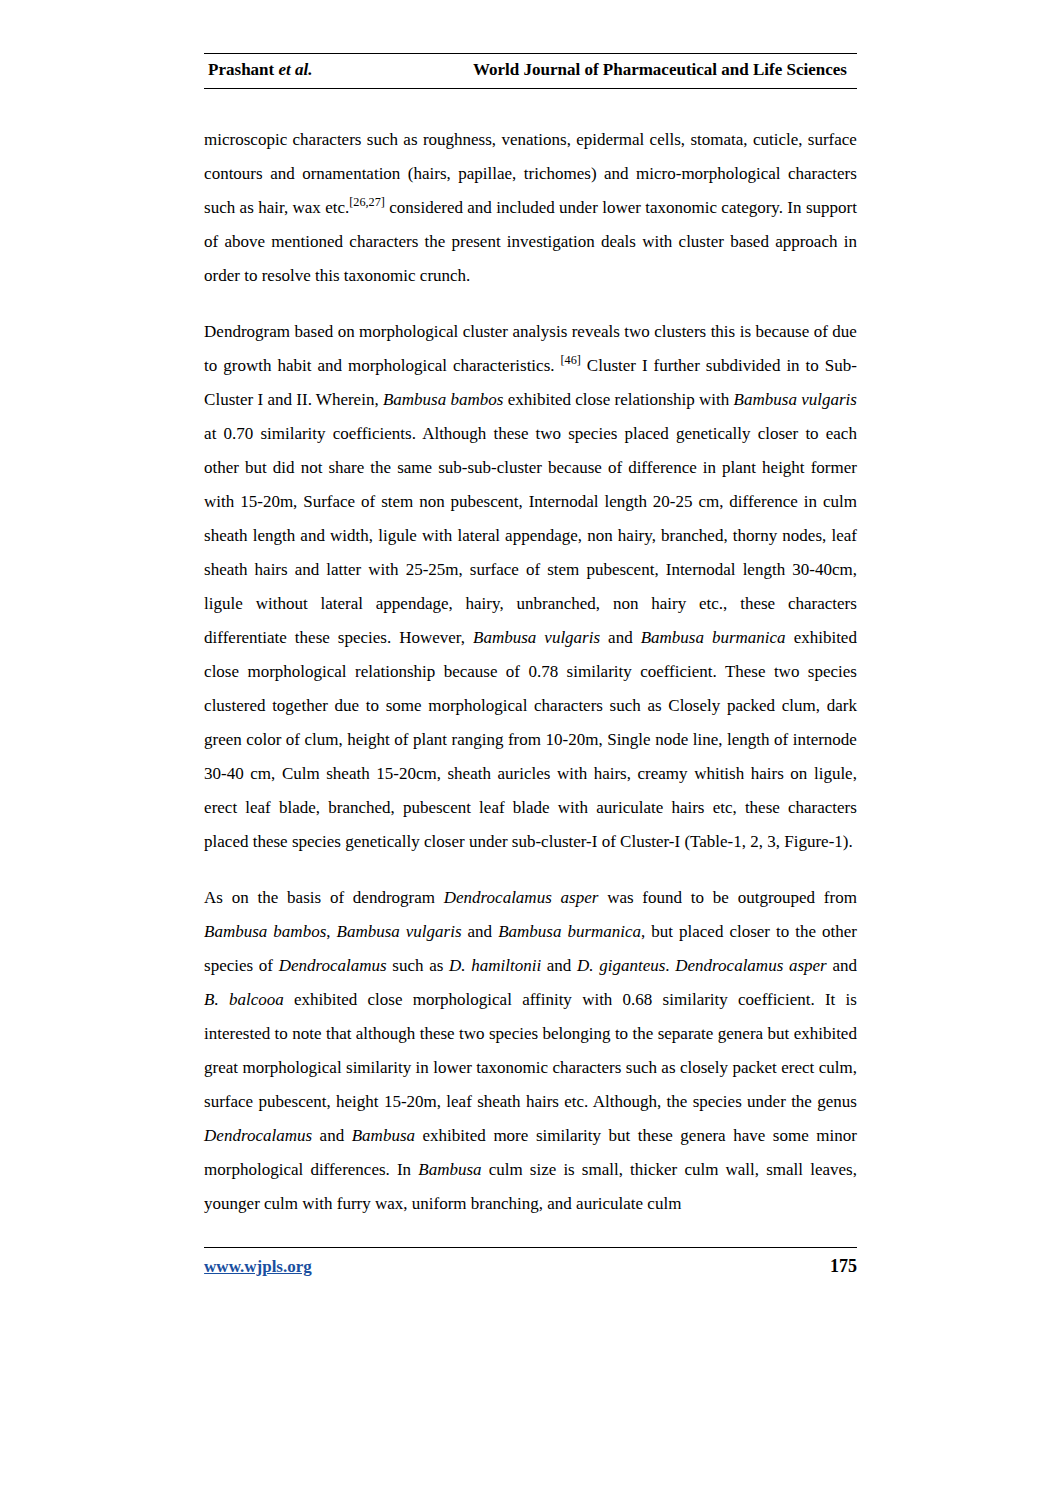Prashant et al. World Journal of Pharmaceutical and Life Sciences
microscopic characters such as roughness, venations, epidermal cells, stomata, cuticle, surface contours and ornamentation (hairs, papillae, trichomes) and micro-morphological characters such as hair, wax etc.[26,27] considered and included under lower taxonomic category. In support of above mentioned characters the present investigation deals with cluster based approach in order to resolve this taxonomic crunch.
Dendrogram based on morphological cluster analysis reveals two clusters this is because of due to growth habit and morphological characteristics. [46] Cluster I further subdivided in to Sub-Cluster I and II. Wherein, Bambusa bambos exhibited close relationship with Bambusa vulgaris at 0.70 similarity coefficients. Although these two species placed genetically closer to each other but did not share the same sub-sub-cluster because of difference in plant height former with 15-20m, Surface of stem non pubescent, Internodal length 20-25 cm, difference in culm sheath length and width, ligule with lateral appendage, non hairy, branched, thorny nodes, leaf sheath hairs and latter with 25-25m, surface of stem pubescent, Internodal length 30-40cm, ligule without lateral appendage, hairy, unbranched, non hairy etc., these characters differentiate these species. However, Bambusa vulgaris and Bambusa burmanica exhibited close morphological relationship because of 0.78 similarity coefficient. These two species clustered together due to some morphological characters such as Closely packed clum, dark green color of clum, height of plant ranging from 10-20m, Single node line, length of internode 30-40 cm, Culm sheath 15-20cm, sheath auricles with hairs, creamy whitish hairs on ligule, erect leaf blade, branched, pubescent leaf blade with auriculate hairs etc, these characters placed these species genetically closer under sub-cluster-I of Cluster-I (Table-1, 2, 3, Figure-1).
As on the basis of dendrogram Dendrocalamus asper was found to be outgrouped from Bambusa bambos, Bambusa vulgaris and Bambusa burmanica, but placed closer to the other species of Dendrocalamus such as D. hamiltonii and D. giganteus. Dendrocalamus asper and B. balcooa exhibited close morphological affinity with 0.68 similarity coefficient. It is interested to note that although these two species belonging to the separate genera but exhibited great morphological similarity in lower taxonomic characters such as closely packet erect culm, surface pubescent, height 15-20m, leaf sheath hairs etc. Although, the species under the genus Dendrocalamus and Bambusa exhibited more similarity but these genera have some minor morphological differences. In Bambusa culm size is small, thicker culm wall, small leaves, younger culm with furry wax, uniform branching, and auriculate culm
www.wjpls.org 175